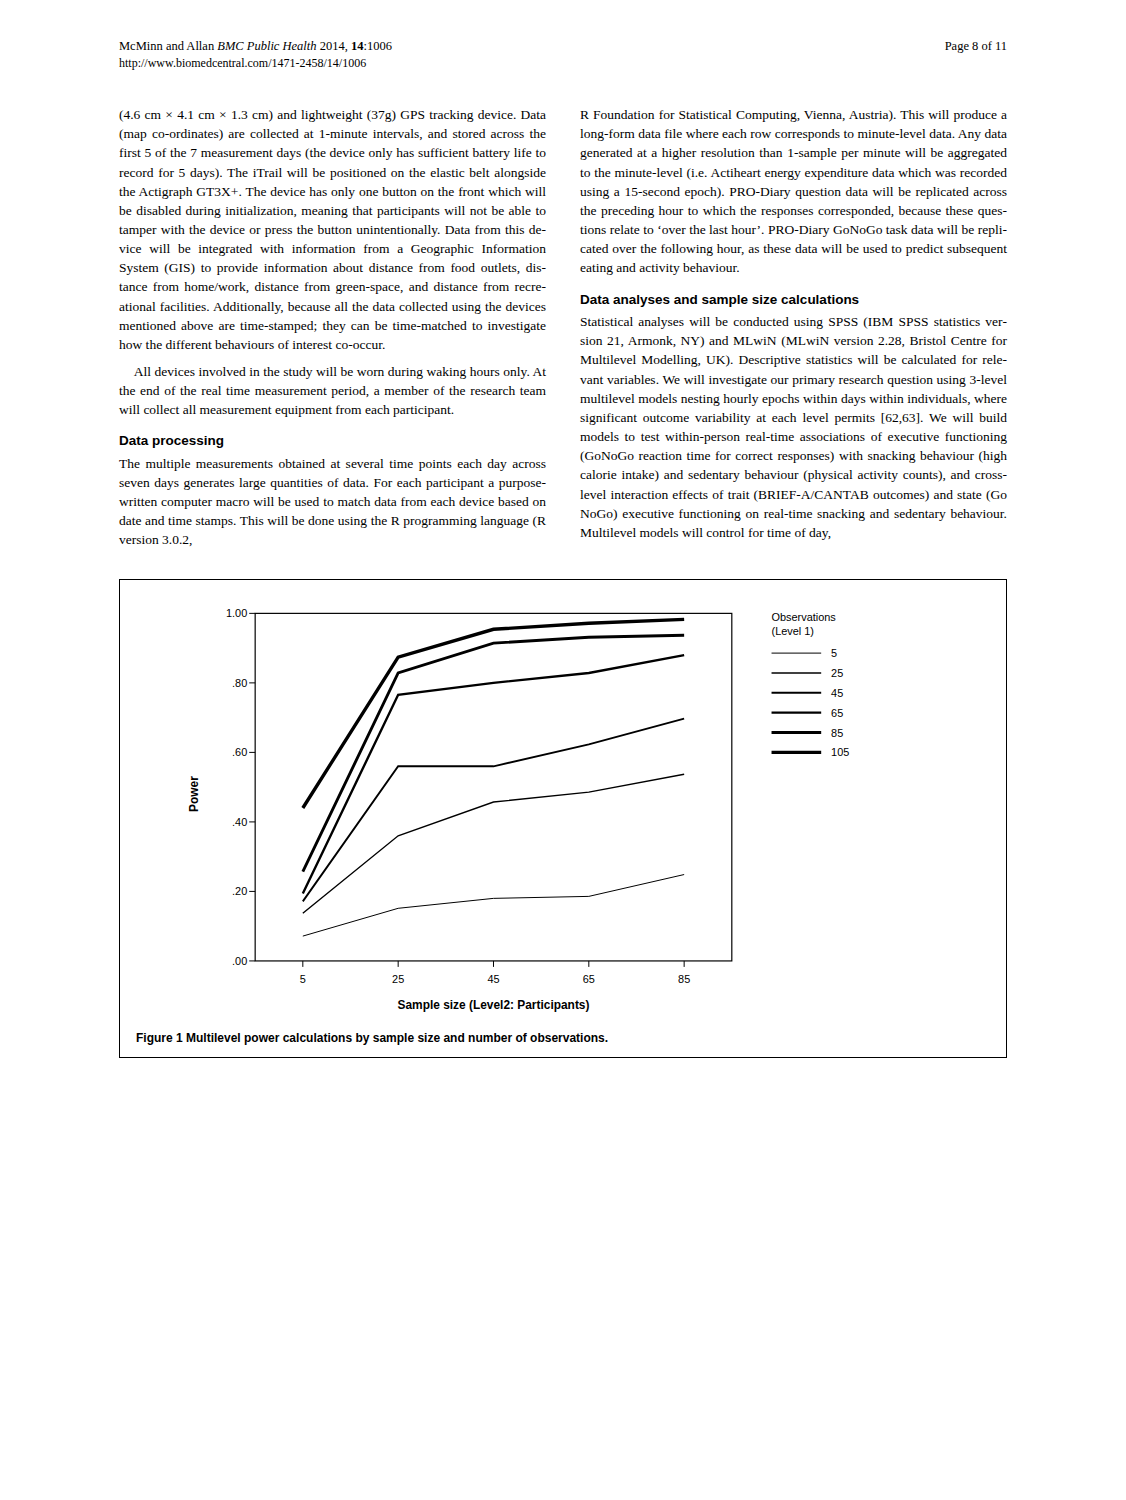McMinn and Allan BMC Public Health 2014, 14:1006
http://www.biomedcentral.com/1471-2458/14/1006
Page 8 of 11
(4.6 cm × 4.1 cm × 1.3 cm) and lightweight (37g) GPS tracking device. Data (map co-ordinates) are collected at 1-minute intervals, and stored across the first 5 of the 7 measurement days (the device only has sufficient battery life to record for 5 days). The iTrail will be positioned on the elastic belt alongside the Actigraph GT3X+. The device has only one button on the front which will be disabled during initialization, meaning that participants will not be able to tamper with the device or press the button unintentionally. Data from this device will be integrated with information from a Geographic Information System (GIS) to provide information about distance from food outlets, distance from home/work, distance from green-space, and distance from recreational facilities. Additionally, because all the data collected using the devices mentioned above are time-stamped; they can be time-matched to investigate how the different behaviours of interest co-occur.
All devices involved in the study will be worn during waking hours only. At the end of the real time measurement period, a member of the research team will collect all measurement equipment from each participant.
Data processing
The multiple measurements obtained at several time points each day across seven days generates large quantities of data. For each participant a purpose-written computer macro will be used to match data from each device based on date and time stamps. This will be done using the R programming language (R version 3.0.2,
R Foundation for Statistical Computing, Vienna, Austria). This will produce a long-form data file where each row corresponds to minute-level data. Any data generated at a higher resolution than 1-sample per minute will be aggregated to the minute-level (i.e. Actiheart energy expenditure data which was recorded using a 15-second epoch). PRO-Diary question data will be replicated across the preceding hour to which the responses corresponded, because these questions relate to ‘over the last hour’. PRO-Diary GoNoGo task data will be replicated over the following hour, as these data will be used to predict subsequent eating and activity behaviour.
Data analyses and sample size calculations
Statistical analyses will be conducted using SPSS (IBM SPSS statistics version 21, Armonk, NY) and MLwiN (MLwiN version 2.28, Bristol Centre for Multilevel Modelling, UK). Descriptive statistics will be calculated for relevant variables. We will investigate our primary research question using 3-level multilevel models nesting hourly epochs within days within individuals, where significant outcome variability at each level permits [62,63]. We will build models to test within-person real-time associations of executive functioning (GoNoGo reaction time for correct responses) with snacking behaviour (high calorie intake) and sedentary behaviour (physical activity counts), and cross-level interaction effects of trait (BRIEF-A/CANTAB outcomes) and state (Go NoGo) executive functioning on real-time snacking and sedentary behaviour. Multilevel models will control for time of day,
1.00 .80 .60 .40 .20 .00 5 25 45 65 85 Power Sample size (Level2: Participants) Observations (Level 1) 5 25 45 65 85 105
Figure 1 Multilevel power calculations by sample size and number of observations.